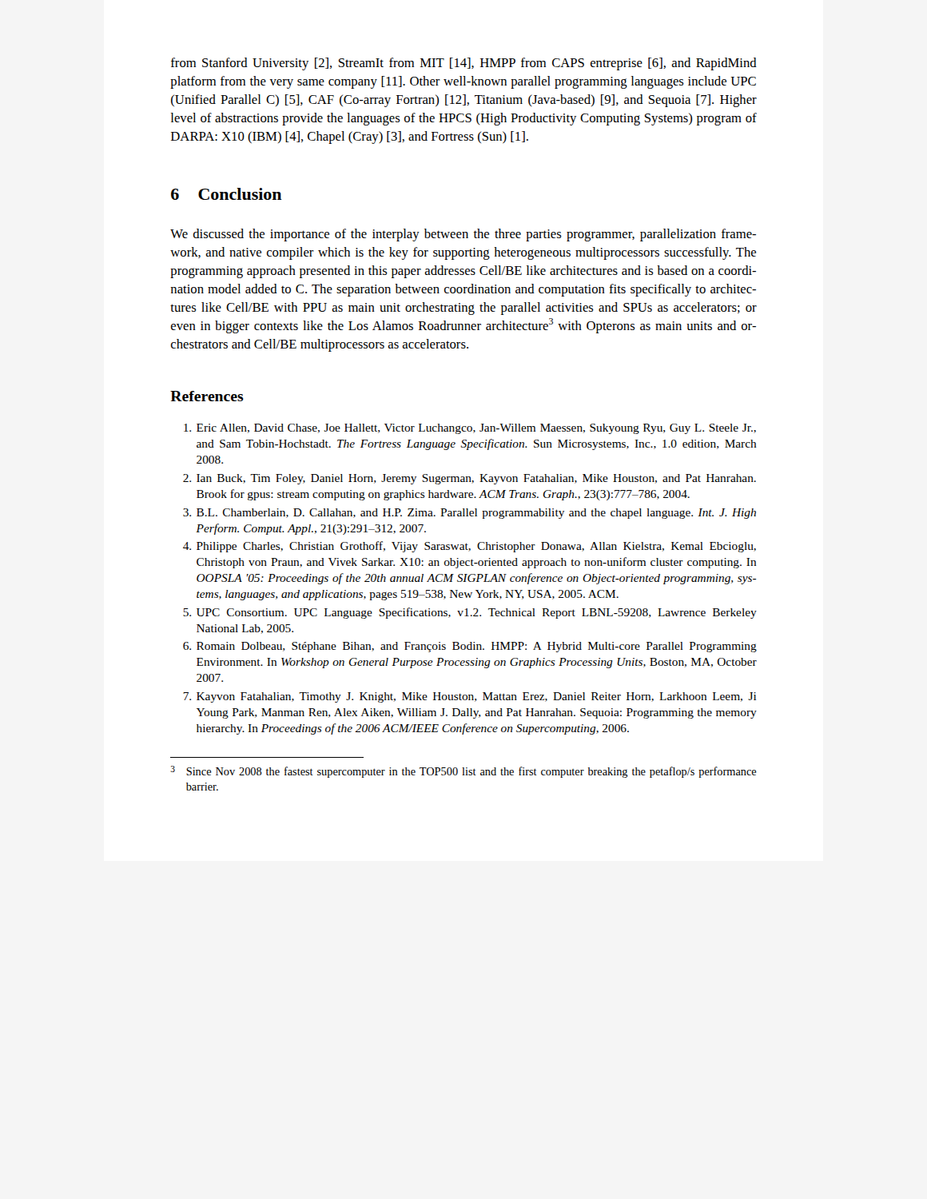from Stanford University [2], StreamIt from MIT [14], HMPP from CAPS entreprise [6], and RapidMind platform from the very same company [11]. Other well-known parallel programming languages include UPC (Unified Parallel C) [5], CAF (Co-array Fortran) [12], Titanium (Java-based) [9], and Sequoia [7]. Higher level of abstractions provide the languages of the HPCS (High Productivity Computing Systems) program of DARPA: X10 (IBM) [4], Chapel (Cray) [3], and Fortress (Sun) [1].
6 Conclusion
We discussed the importance of the interplay between the three parties programmer, parallelization framework, and native compiler which is the key for supporting heterogeneous multiprocessors successfully. The programming approach presented in this paper addresses Cell/BE like architectures and is based on a coordination model added to C. The separation between coordination and computation fits specifically to architectures like Cell/BE with PPU as main unit orchestrating the parallel activities and SPUs as accelerators; or even in bigger contexts like the Los Alamos Roadrunner architecture3 with Opterons as main units and orchestrators and Cell/BE multiprocessors as accelerators.
References
1. Eric Allen, David Chase, Joe Hallett, Victor Luchangco, Jan-Willem Maessen, Sukyoung Ryu, Guy L. Steele Jr., and Sam Tobin-Hochstadt. The Fortress Language Specification. Sun Microsystems, Inc., 1.0 edition, March 2008.
2. Ian Buck, Tim Foley, Daniel Horn, Jeremy Sugerman, Kayvon Fatahalian, Mike Houston, and Pat Hanrahan. Brook for gpus: stream computing on graphics hardware. ACM Trans. Graph., 23(3):777–786, 2004.
3. B.L. Chamberlain, D. Callahan, and H.P. Zima. Parallel programmability and the chapel language. Int. J. High Perform. Comput. Appl., 21(3):291–312, 2007.
4. Philippe Charles, Christian Grothoff, Vijay Saraswat, Christopher Donawa, Allan Kielstra, Kemal Ebcioglu, Christoph von Praun, and Vivek Sarkar. X10: an object-oriented approach to non-uniform cluster computing. In OOPSLA '05: Proceedings of the 20th annual ACM SIGPLAN conference on Object-oriented programming, systems, languages, and applications, pages 519–538, New York, NY, USA, 2005. ACM.
5. UPC Consortium. UPC Language Specifications, v1.2. Technical Report LBNL-59208, Lawrence Berkeley National Lab, 2005.
6. Romain Dolbeau, Stéphane Bihan, and François Bodin. HMPP: A Hybrid Multi-core Parallel Programming Environment. In Workshop on General Purpose Processing on Graphics Processing Units, Boston, MA, October 2007.
7. Kayvon Fatahalian, Timothy J. Knight, Mike Houston, Mattan Erez, Daniel Reiter Horn, Larkhoon Leem, Ji Young Park, Manman Ren, Alex Aiken, William J. Dally, and Pat Hanrahan. Sequoia: Programming the memory hierarchy. In Proceedings of the 2006 ACM/IEEE Conference on Supercomputing, 2006.
3 Since Nov 2008 the fastest supercomputer in the TOP500 list and the first computer breaking the petaflop/s performance barrier.